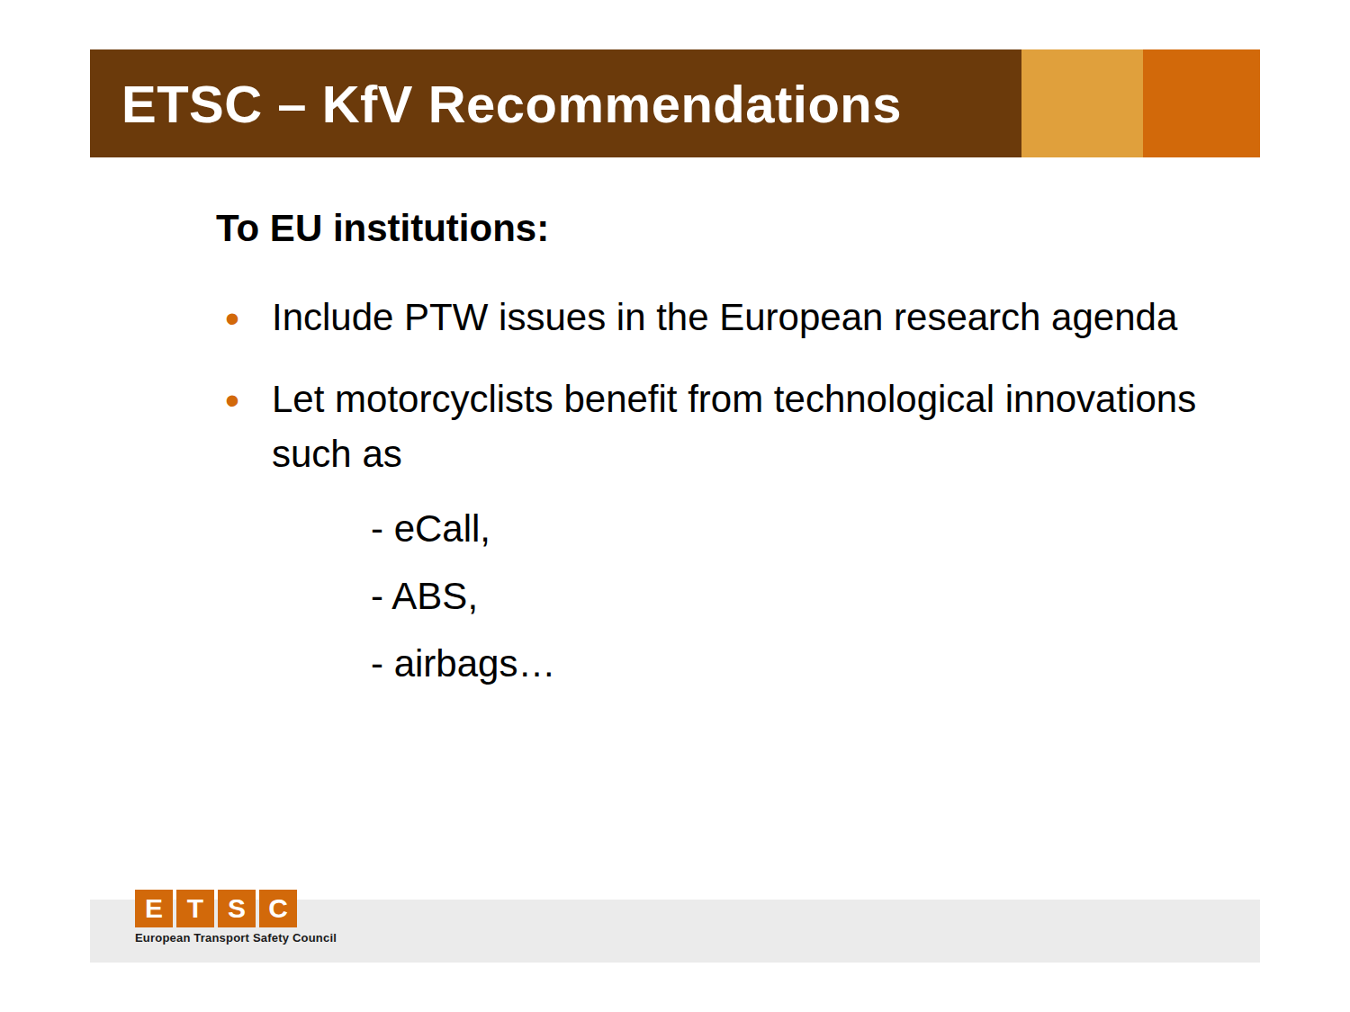ETSC – KfV Recommendations
To EU institutions:
Include PTW issues in the European research agenda
Let motorcyclists benefit from technological innovations such as
- eCall,
- ABS,
- airbags…
ETSC
European Transport Safety Council